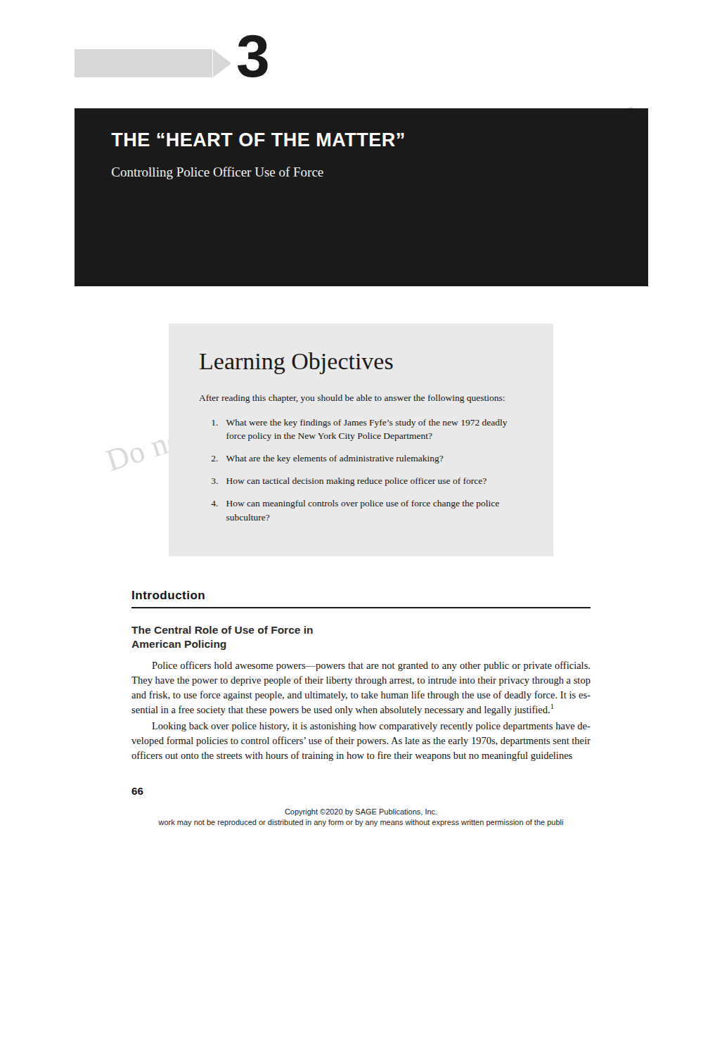Do not copy, post, or distribute
Do not copy, post, or distribute
3
The “Heart of the Matter”
Controlling Police Officer Use of Force
Learning Objectives
After reading this chapter, you should be able to answer the following questions:
What were the key findings of James Fyfe’s study of the new 1972 deadly force policy in the New York City Police Department?
What are the key elements of administrative rulemaking?
How can tactical decision making reduce police officer use of force?
How can meaningful controls over police use of force change the police subculture?
Introduction
The Central Role of Use of Force in
American Policing
Police officers hold awesome powers—powers that are not granted to any other public or private officials. They have the power to deprive people of their liberty through arrest, to intrude into their privacy through a stop and frisk, to use force against people, and ultimately, to take human life through the use of deadly force. It is essential in a free society that these powers be used only when absolutely necessary and legally justified.1
Looking back over police history, it is astonishing how comparatively recently police departments have developed formal policies to control officers’ use of their powers. As late as the early 1970s, departments sent their officers out onto the streets with hours of training in how to fire their weapons but no meaningful guidelines
66
Copyright ©2020 by SAGE Publications, Inc. work may not be reproduced or distributed in any form or by any means without express written permission of the publi